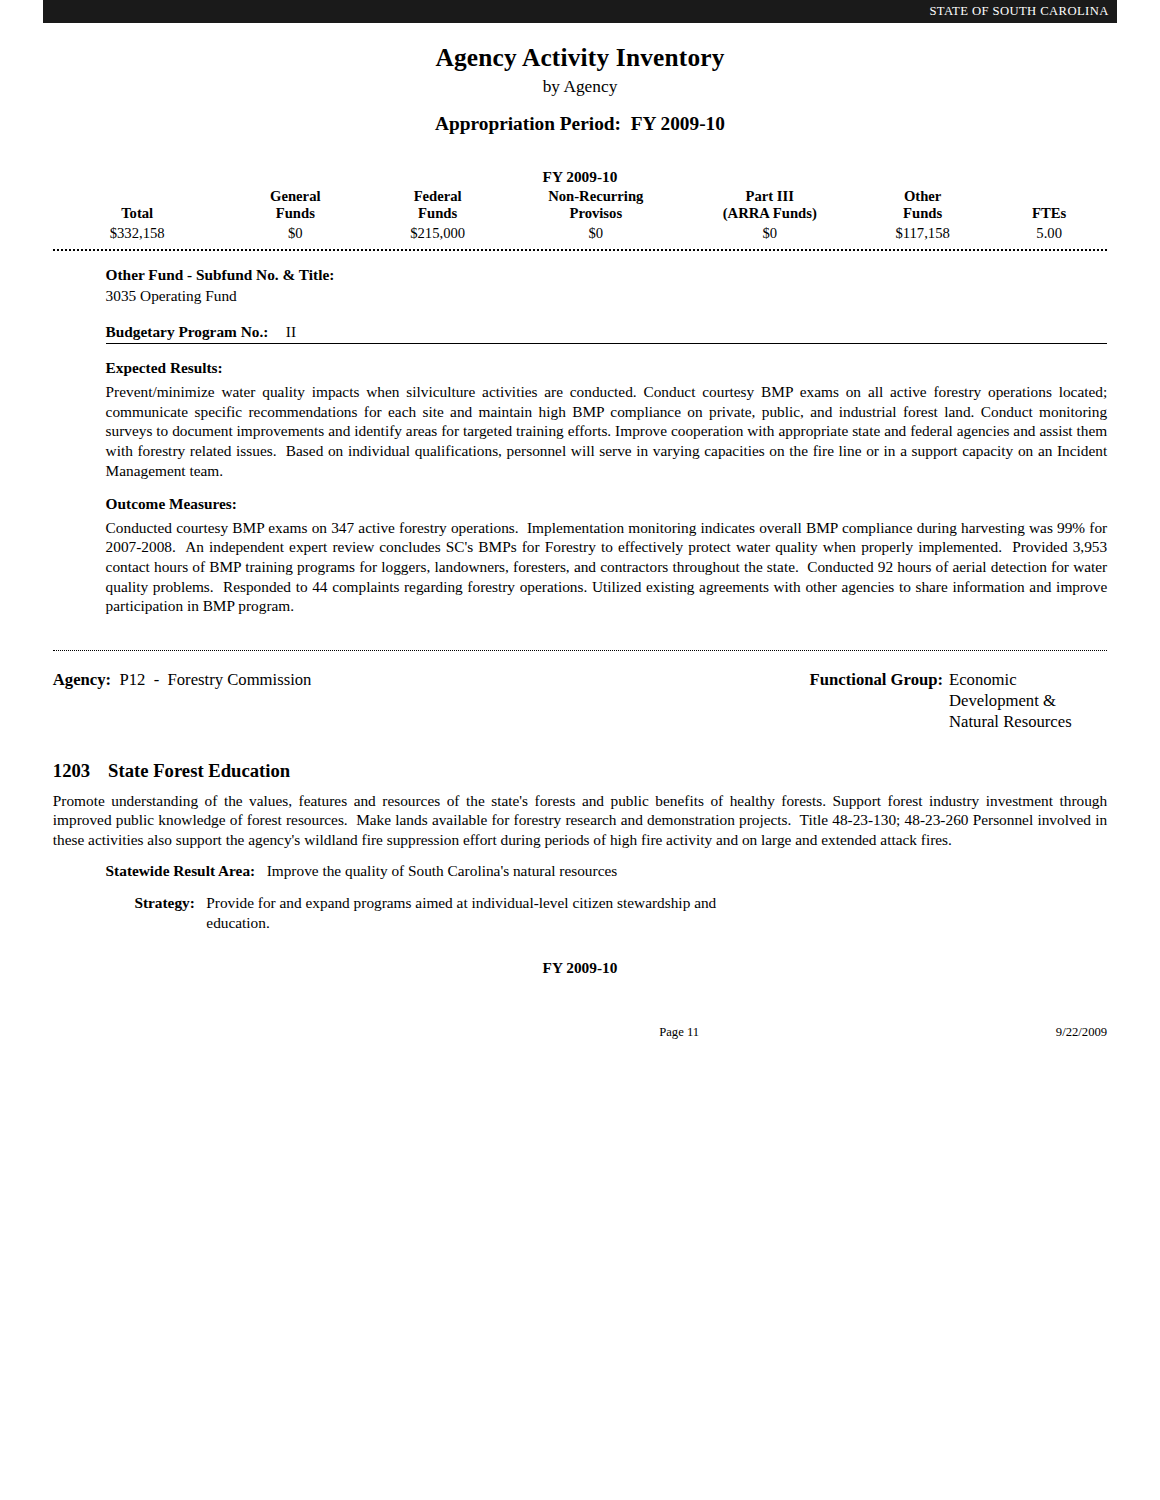STATE OF SOUTH CAROLINA
Agency Activity Inventory
by Agency
Appropriation Period: FY 2009-10
FY 2009-10
| Total | General Funds | Federal Funds | Non-Recurring Provisos | Part III (ARRA Funds) | Other Funds | FTEs |
| --- | --- | --- | --- | --- | --- | --- |
| $332,158 | $0 | $215,000 | $0 | $0 | $117,158 | 5.00 |
Other Fund - Subfund No. & Title:
3035 Operating Fund
Budgetary Program No.: II
Expected Results:
Prevent/minimize water quality impacts when silviculture activities are conducted. Conduct courtesy BMP exams on all active forestry operations located; communicate specific recommendations for each site and maintain high BMP compliance on private, public, and industrial forest land. Conduct monitoring surveys to document improvements and identify areas for targeted training efforts. Improve cooperation with appropriate state and federal agencies and assist them with forestry related issues. Based on individual qualifications, personnel will serve in varying capacities on the fire line or in a support capacity on an Incident Management team.
Outcome Measures:
Conducted courtesy BMP exams on 347 active forestry operations. Implementation monitoring indicates overall BMP compliance during harvesting was 99% for 2007-2008. An independent expert review concludes SC's BMPs for Forestry to effectively protect water quality when properly implemented. Provided 3,953 contact hours of BMP training programs for loggers, landowners, foresters, and contractors throughout the state. Conducted 92 hours of aerial detection for water quality problems. Responded to 44 complaints regarding forestry operations. Utilized existing agreements with other agencies to share information and improve participation in BMP program.
Agency: P12 - Forestry Commission
Functional Group: Economic Development & Natural Resources
1203 State Forest Education
Promote understanding of the values, features and resources of the state's forests and public benefits of healthy forests. Support forest industry investment through improved public knowledge of forest resources. Make lands available for forestry research and demonstration projects. Title 48-23-130; 48-23-260 Personnel involved in these activities also support the agency's wildland fire suppression effort during periods of high fire activity and on large and extended attack fires.
Statewide Result Area: Improve the quality of South Carolina's natural resources
Strategy: Provide for and expand programs aimed at individual-level citizen stewardship and education.
FY 2009-10
Page 11 9/22/2009